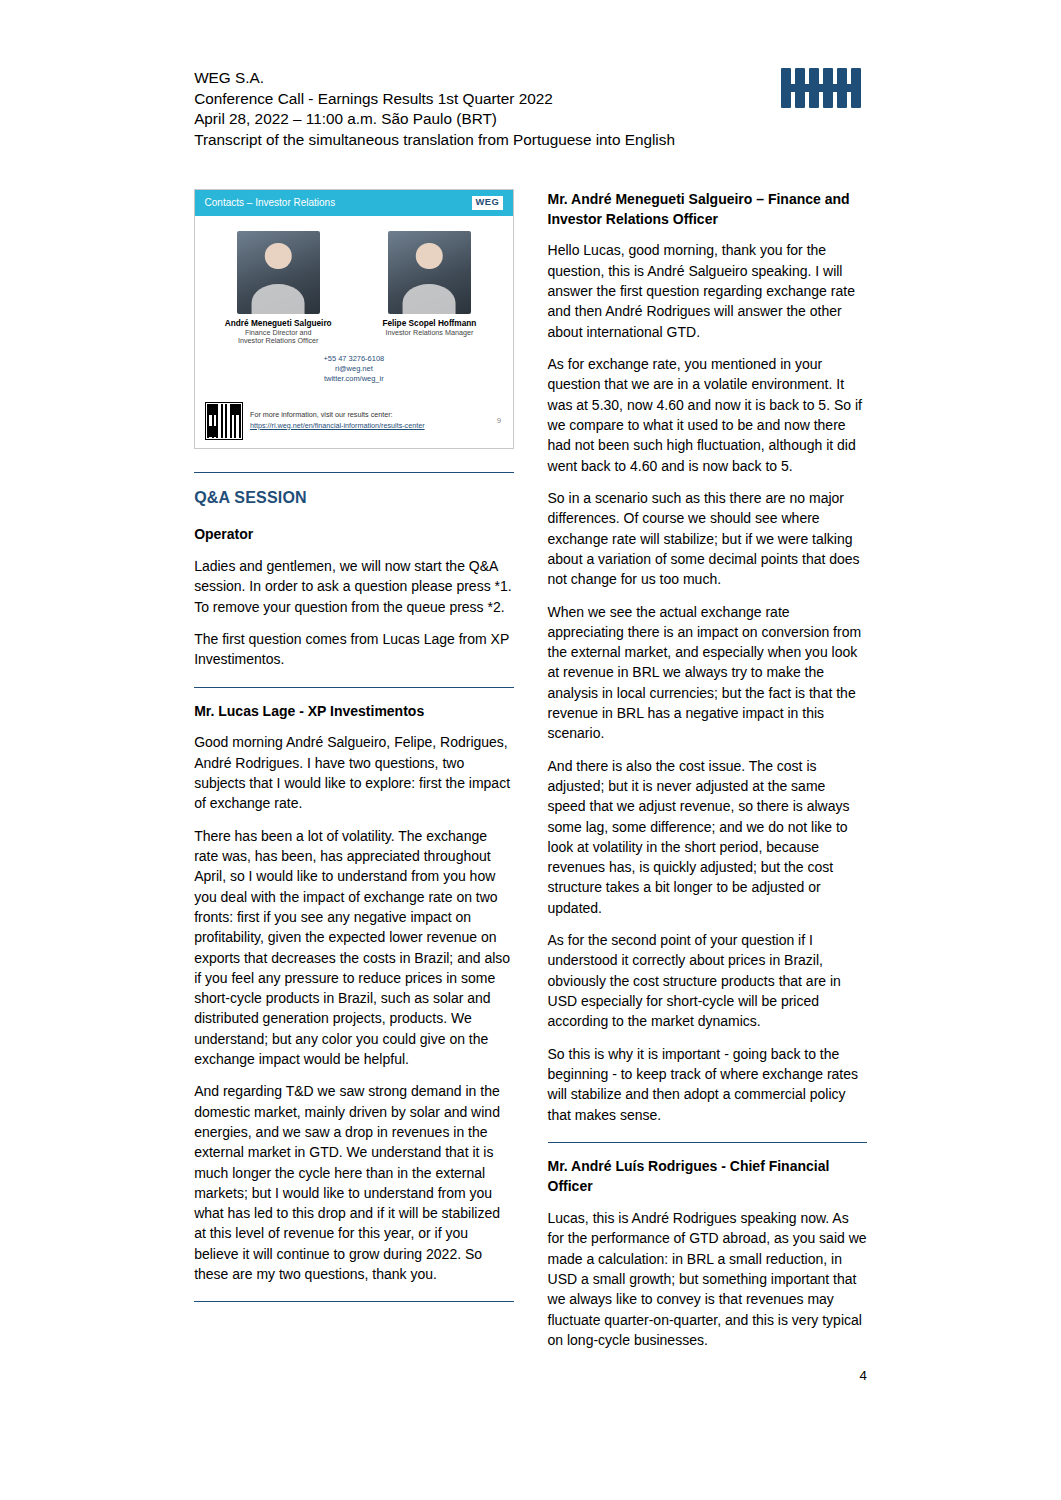WEG S.A.
Conference Call - Earnings Results 1st Quarter 2022
April 28, 2022 – 11:00 a.m. São Paulo (BRT)
Transcript of the simultaneous translation from Portuguese into English
Contacts – Investor Relations WEG
André Menegueti Salgueiro
Finance Director and
Investor Relations Officer
Felipe Scopel Hoffmann
Investor Relations Manager
+55 47 3276-6108
ri@weg.net
twitter.com/weg_ir
For more information, visit our results center:
https://ri.weg.net/en/financial-information/results-center
9
Q&A SESSION
Operator
Ladies and gentlemen, we will now start the Q&A session. In order to ask a question please press *1. To remove your question from the queue press *2.
The first question comes from Lucas Lage from XP Investimentos.
Mr. Lucas Lage - XP Investimentos
Good morning André Salgueiro, Felipe, Rodrigues, André Rodrigues. I have two questions, two subjects that I would like to explore: first the impact of exchange rate.
There has been a lot of volatility. The exchange rate was, has been, has appreciated throughout April, so I would like to understand from you how you deal with the impact of exchange rate on two fronts: first if you see any negative impact on profitability, given the expected lower revenue on exports that decreases the costs in Brazil; and also if you feel any pressure to reduce prices in some short-cycle products in Brazil, such as solar and distributed generation projects, products. We understand; but any color you could give on the exchange impact would be helpful.
And regarding T&D we saw strong demand in the domestic market, mainly driven by solar and wind energies, and we saw a drop in revenues in the external market in GTD. We understand that it is much longer the cycle here than in the external markets; but I would like to understand from you what has led to this drop and if it will be stabilized at this level of revenue for this year, or if you believe it will continue to grow during 2022. So these are my two questions, thank you.
Mr. André Menegueti Salgueiro – Finance and Investor Relations Officer
Hello Lucas, good morning, thank you for the question, this is André Salgueiro speaking. I will answer the first question regarding exchange rate and then André Rodrigues will answer the other about international GTD.
As for exchange rate, you mentioned in your question that we are in a volatile environment. It was at 5.30, now 4.60 and now it is back to 5. So if we compare to what it used to be and now there had not been such high fluctuation, although it did went back to 4.60 and is now back to 5.
So in a scenario such as this there are no major differences. Of course we should see where exchange rate will stabilize; but if we were talking about a variation of some decimal points that does not change for us too much.
When we see the actual exchange rate appreciating there is an impact on conversion from the external market, and especially when you look at revenue in BRL we always try to make the analysis in local currencies; but the fact is that the revenue in BRL has a negative impact in this scenario.
And there is also the cost issue. The cost is adjusted; but it is never adjusted at the same speed that we adjust revenue, so there is always some lag, some difference; and we do not like to look at volatility in the short period, because revenues has, is quickly adjusted; but the cost structure takes a bit longer to be adjusted or updated.
As for the second point of your question if I understood it correctly about prices in Brazil, obviously the cost structure products that are in USD especially for short-cycle will be priced according to the market dynamics.
So this is why it is important - going back to the beginning - to keep track of where exchange rates will stabilize and then adopt a commercial policy that makes sense.
Mr. André Luís Rodrigues - Chief Financial Officer
Lucas, this is André Rodrigues speaking now. As for the performance of GTD abroad, as you said we made a calculation: in BRL a small reduction, in USD a small growth; but something important that we always like to convey is that revenues may fluctuate quarter-on-quarter, and this is very typical on long-cycle businesses.
4